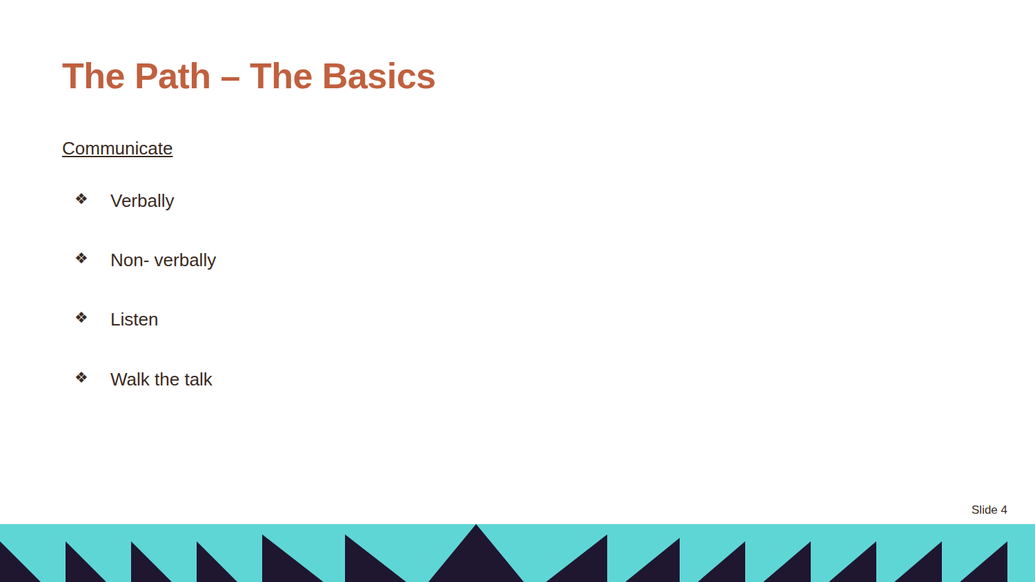The Path – The Basics
Communicate
Verbally
Non- verbally
Listen
Walk the talk
Slide 4